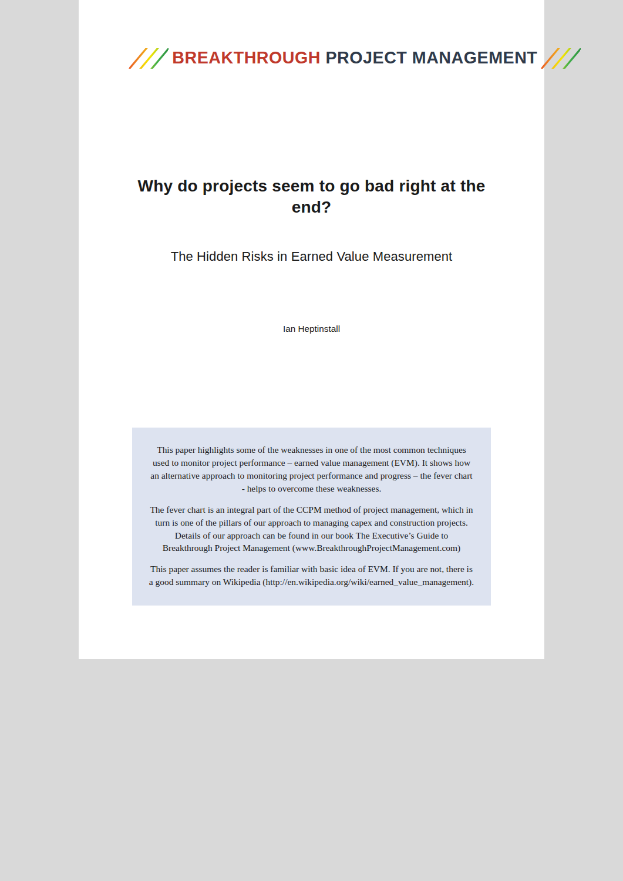Breakthrough Project Management
Why do projects seem to go bad right at the end?
The Hidden Risks in Earned Value Measurement
Ian Heptinstall
This paper highlights some of the weaknesses in one of the most common techniques used to monitor project performance – earned value management (EVM). It shows how an alternative approach to monitoring project performance and progress – the fever chart - helps to overcome these weaknesses.
The fever chart is an integral part of the CCPM method of project management, which in turn is one of the pillars of our approach to managing capex and construction projects. Details of our approach can be found in our book The Executive’s Guide to Breakthrough Project Management (www.BreakthroughProjectManagement.com)
This paper assumes the reader is familiar with basic idea of EVM. If you are not, there is a good summary on Wikipedia (http://en.wikipedia.org/wiki/earned_value_management).